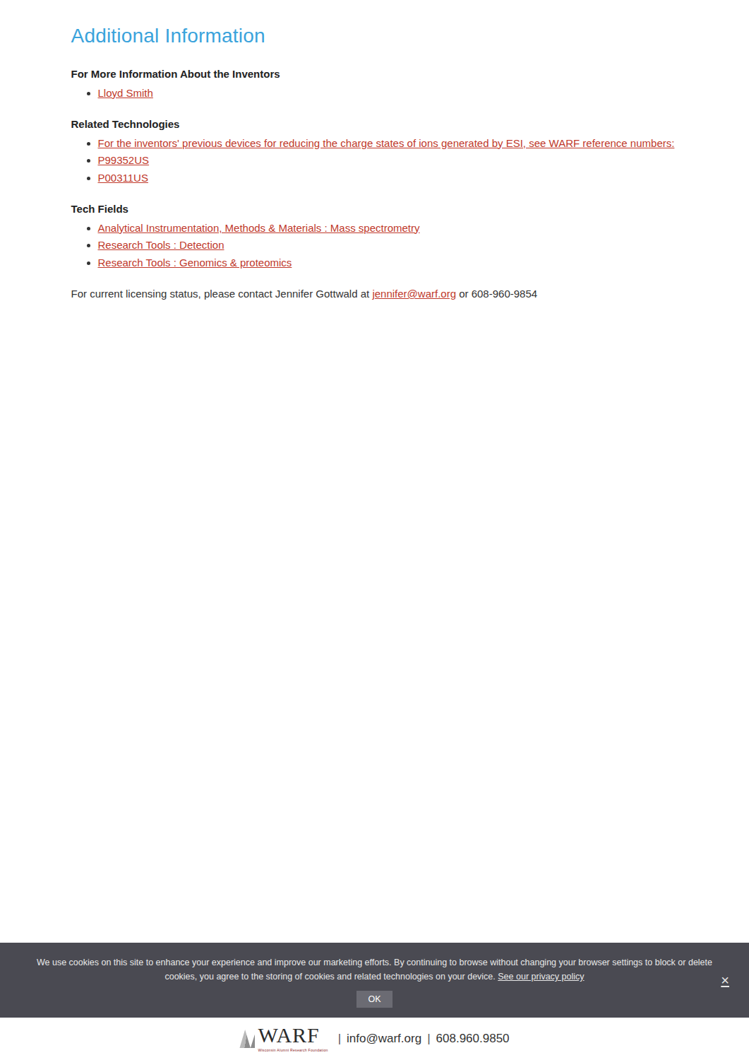Additional Information
For More Information About the Inventors
Lloyd Smith
Related Technologies
For the inventors' previous devices for reducing the charge states of ions generated by ESI, see WARF reference numbers:
P99352US
P00311US
Tech Fields
Analytical Instrumentation, Methods & Materials : Mass spectrometry
Research Tools : Detection
Research Tools : Genomics & proteomics
For current licensing status, please contact Jennifer Gottwald at jennifer@warf.org or 608-960-9854
We use cookies on this site to enhance your experience and improve our marketing efforts. By continuing to browse without changing your browser settings to block or delete cookies, you agree to the storing of cookies and related technologies on your device. See our privacy policy
OK ×
WARF Wisconsin Alumni Research Foundation | info@warf.org | 608.960.9850